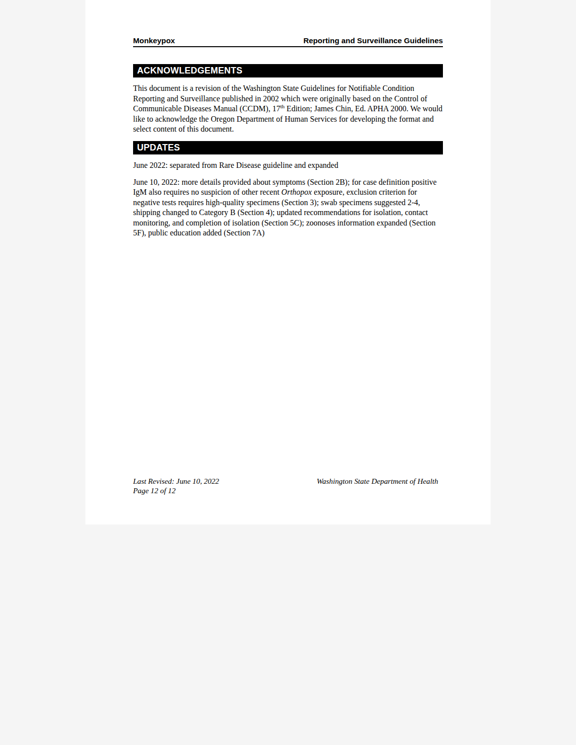Monkeypox
Reporting and Surveillance Guidelines
ACKNOWLEDGEMENTS
This document is a revision of the Washington State Guidelines for Notifiable Condition Reporting and Surveillance published in 2002 which were originally based on the Control of Communicable Diseases Manual (CCDM), 17th Edition; James Chin, Ed. APHA 2000. We would like to acknowledge the Oregon Department of Human Services for developing the format and select content of this document.
UPDATES
June 2022: separated from Rare Disease guideline and expanded
June 10, 2022: more details provided about symptoms (Section 2B); for case definition positive IgM also requires no suspicion of other recent Orthopox exposure, exclusion criterion for negative tests requires high-quality specimens (Section 3); swab specimens suggested 2-4, shipping changed to Category B (Section 4); updated recommendations for isolation, contact monitoring, and completion of isolation (Section 5C); zoonoses information expanded (Section 5F), public education added (Section 7A)
Last Revised: June 10, 2022
Page 12 of 12
Washington State Department of Health